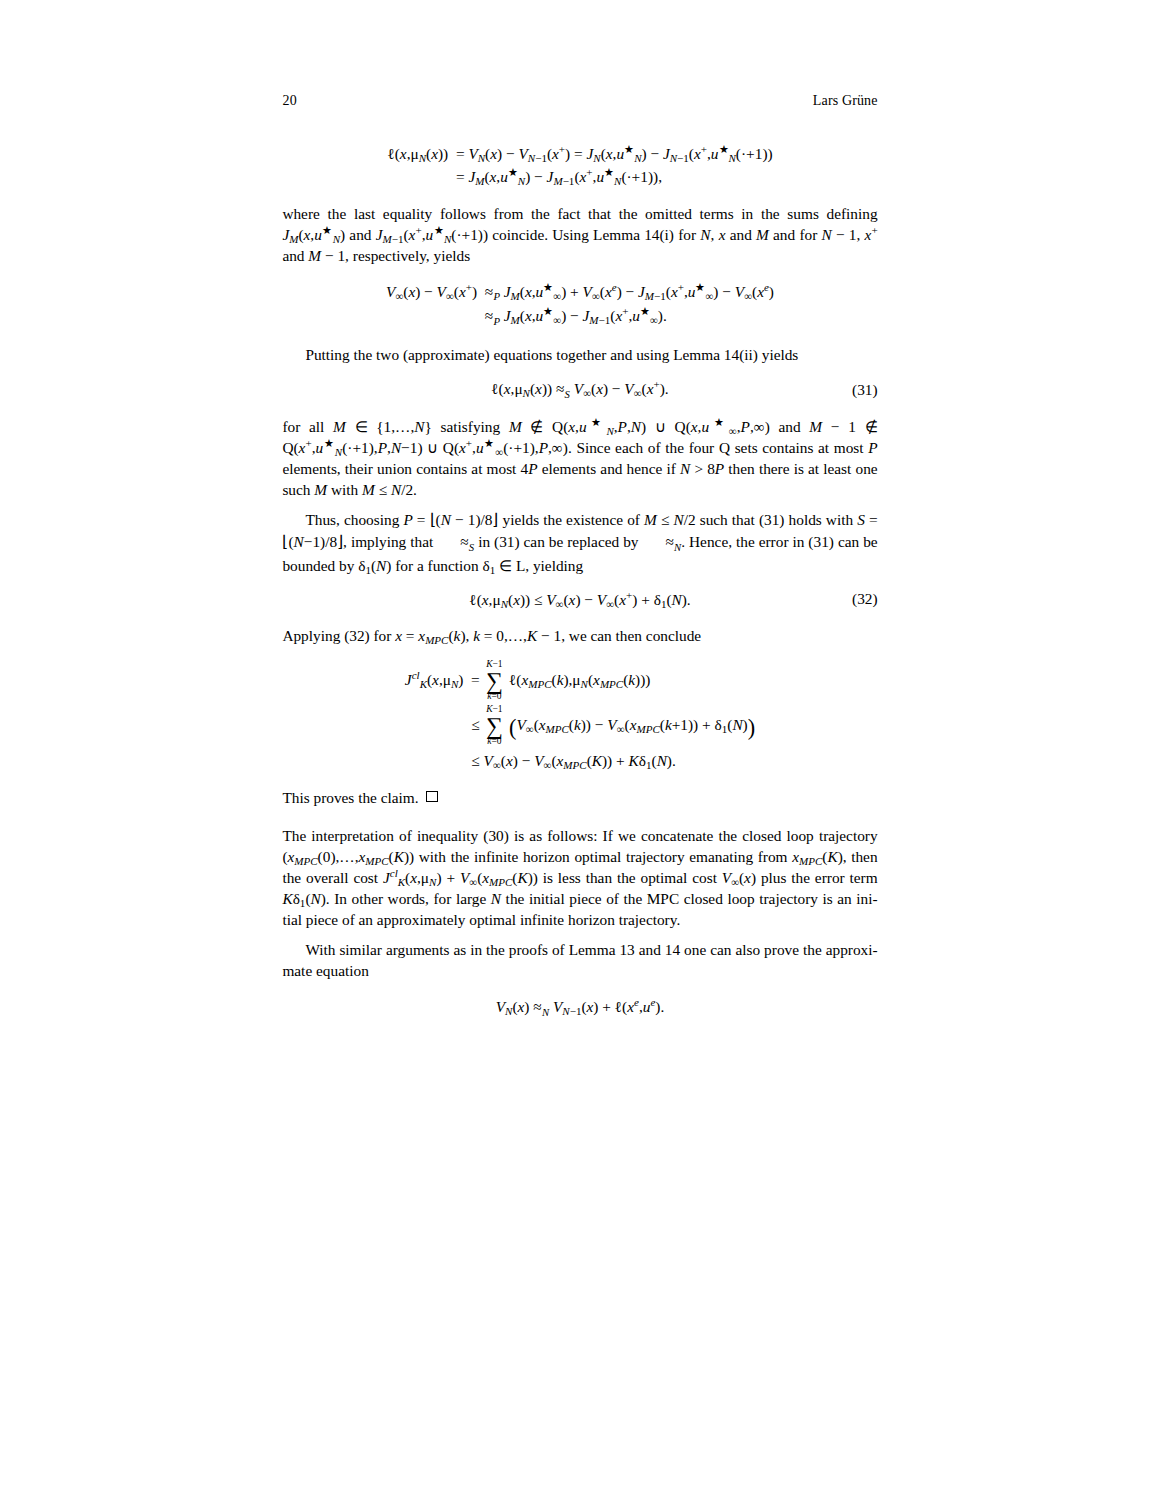20 Lars Grüne
ℓ(x,μN(x)) = VN(x) − VN−1(x+) = JN(x,u★N) − JN−1(x+,u★N(·+1))
= JM(x,u★N) − JM−1(x+,u★N(·+1)),
where the last equality follows from the fact that the omitted terms in the sums defining JM(x,u★N) and JM−1(x+,u★N(·+1)) coincide. Using Lemma 14(i) for N, x and M and for N − 1, x+ and M − 1, respectively, yields
V∞(x) − V∞(x+) ≈P JM(x,u★∞) + V∞(xe) − JM−1(x+,u★∞) − V∞(xe)
≈P JM(x,u★∞) − JM−1(x+,u★∞).
Putting the two (approximate) equations together and using Lemma 14(ii) yields
ℓ(x,μN(x)) ≈S V∞(x) − V∞(x+). (31)
for all M ∈ {1,…,N} satisfying M ∉ Q(x,u★N,P,N) ∪ Q(x,u★∞,P,∞) and M − 1 ∉ Q(x+,u★N(·+1),P,N−1) ∪ Q(x+,u★∞(·+1),P,∞). Since each of the four Q sets contains at most P elements, their union contains at most 4P elements and hence if N > 8P then there is at least one such M with M ≤ N/2.
Thus, choosing P = ⌊(N − 1)/8⌋ yields the existence of M ≤ N/2 such that (31) holds with S = ⌊(N−1)/8⌋, implying that ≈S in (31) can be replaced by ≈N. Hence, the error in (31) can be bounded by δ1(N) for a function δ1 ∈ L, yielding
ℓ(x,μN(x)) ≤ V∞(x) − V∞(x+) + δ1(N). (32)
Applying (32) for x = xMPC(k), k = 0,…,K − 1, we can then conclude
JclK(x,μN) = K−1∑k=0 ℓ(xMPC(k),μN(xMPC(k)))
≤ K−1∑k=0 (V∞(xMPC(k)) − V∞(xMPC(k+1)) + δ1(N))
≤ V∞(x) − V∞(xMPC(K)) + Kδ1(N).
This proves the claim.
The interpretation of inequality (30) is as follows: If we concatenate the closed loop trajectory (xMPC(0),…,xMPC(K)) with the infinite horizon optimal trajectory emanating from xMPC(K), then the overall cost JclK(x,μN) + V∞(xMPC(K)) is less than the optimal cost V∞(x) plus the error term Kδ1(N). In other words, for large N the initial piece of the MPC closed loop trajectory is an initial piece of an approximately optimal infinite horizon trajectory.
With similar arguments as in the proofs of Lemma 13 and 14 one can also prove the approximate equation
VN(x) ≈N VN−1(x) + ℓ(xe,ue).